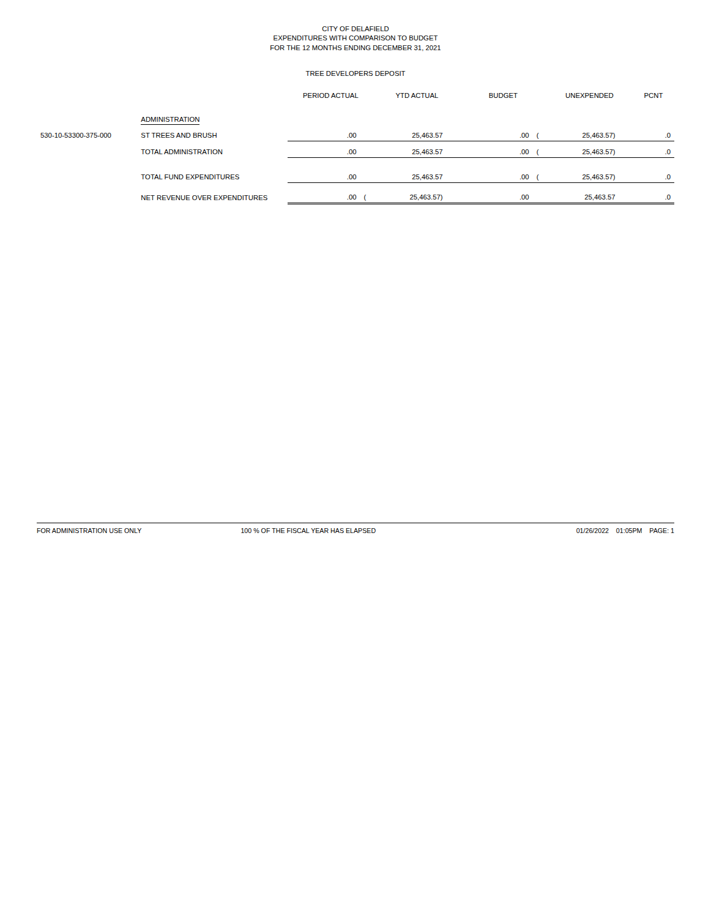CITY OF DELAFIELD
EXPENDITURES WITH COMPARISON TO BUDGET
FOR THE 12 MONTHS ENDING DECEMBER 31, 2021
TREE DEVELOPERS DEPOSIT
| | | PERIOD ACTUAL | YTD ACTUAL | BUDGET | UNEXPENDED | PCNT |
| --- | --- | --- | --- | --- | --- | --- |
| | ADMINISTRATION | | | | | | | | | |
| 530-10-53300-375-000 | ST TREES AND BRUSH | .00 | | 25,463.57 | | .00 | ( | 25,463.57) | | .0 |
| | TOTAL ADMINISTRATION | .00 | | 25,463.57 | | .00 | ( | 25,463.57) | | .0 |
| | TOTAL FUND EXPENDITURES | .00 | | 25,463.57 | | .00 | ( | 25,463.57) | | .0 |
| | NET REVENUE OVER EXPENDITURES | .00 | ( | 25,463.57) | | .00 | | 25,463.57 | | .0 |
FOR ADMINISTRATION USE ONLY 100 % OF THE FISCAL YEAR HAS ELAPSED 01/26/2022 01:05PM PAGE: 1